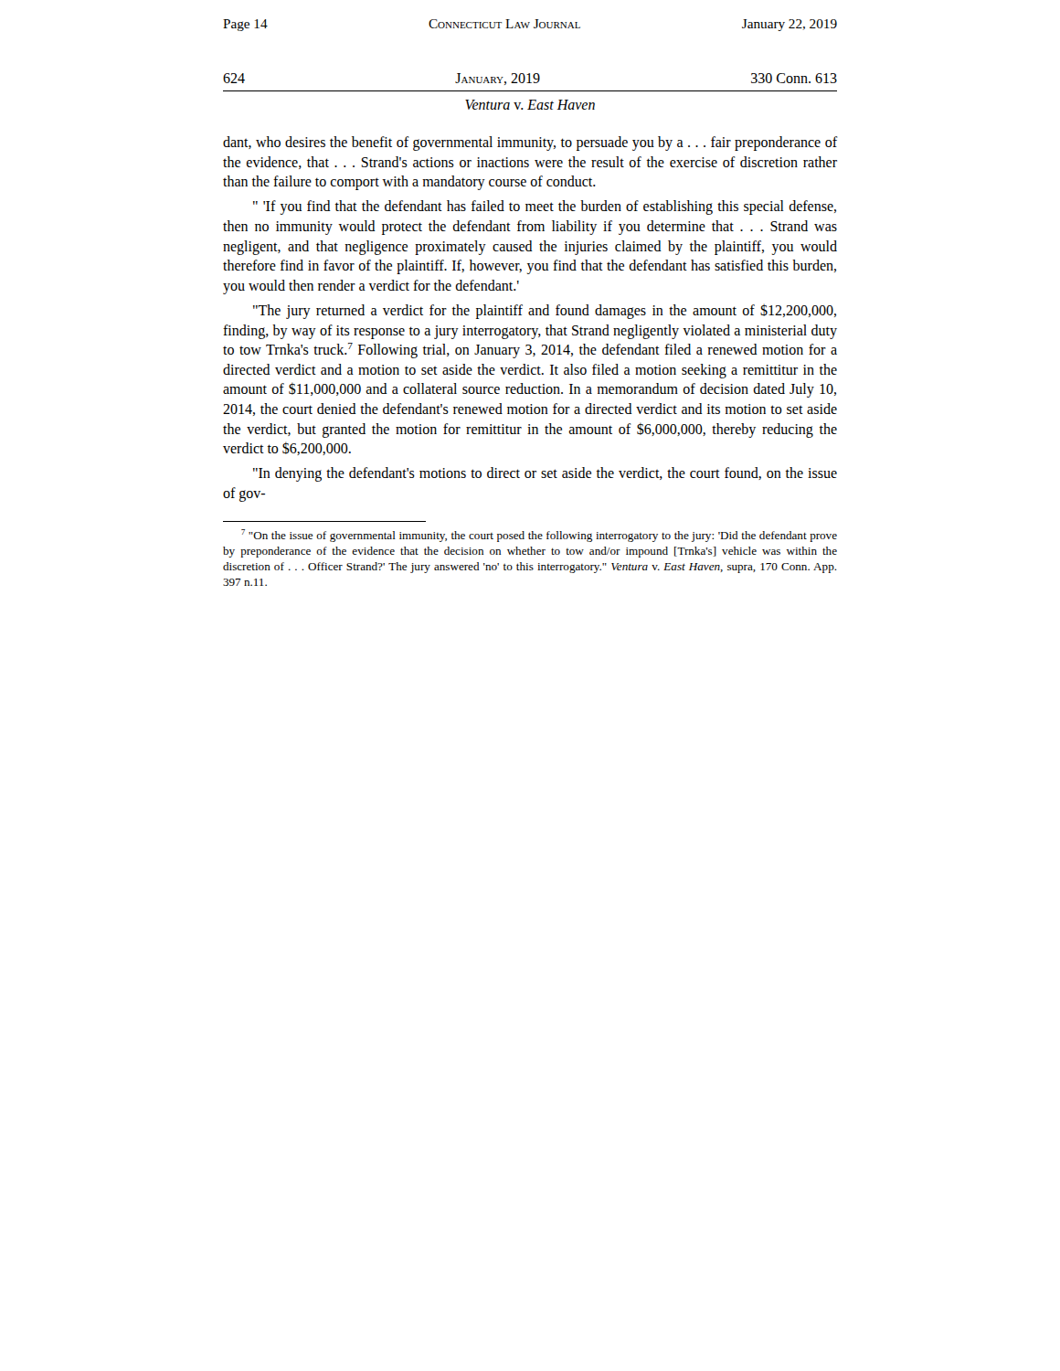Page 14 Connecticut Law Journal January 22, 2019
624 January, 2019 330 Conn. 613
Ventura v. East Haven
dant, who desires the benefit of governmental immunity, to persuade you by a . . . fair preponderance of the evidence, that . . . Strand's actions or inactions were the result of the exercise of discretion rather than the failure to comport with a mandatory course of conduct.
" 'If you find that the defendant has failed to meet the burden of establishing this special defense, then no immunity would protect the defendant from liability if you determine that . . . Strand was negligent, and that negligence proximately caused the injuries claimed by the plaintiff, you would therefore find in favor of the plaintiff. If, however, you find that the defendant has satisfied this burden, you would then render a verdict for the defendant.'
"The jury returned a verdict for the plaintiff and found damages in the amount of $12,200,000, finding, by way of its response to a jury interrogatory, that Strand negligently violated a ministerial duty to tow Trnka's truck.7 Following trial, on January 3, 2014, the defendant filed a renewed motion for a directed verdict and a motion to set aside the verdict. It also filed a motion seeking a remittitur in the amount of $11,000,000 and a collateral source reduction. In a memorandum of decision dated July 10, 2014, the court denied the defendant's renewed motion for a directed verdict and its motion to set aside the verdict, but granted the motion for remittitur in the amount of $6,000,000, thereby reducing the verdict to $6,200,000.
"In denying the defendant's motions to direct or set aside the verdict, the court found, on the issue of gov-
7 "On the issue of governmental immunity, the court posed the following interrogatory to the jury: 'Did the defendant prove by preponderance of the evidence that the decision on whether to tow and/or impound [Trnka's] vehicle was within the discretion of . . . Officer Strand?' The jury answered 'no' to this interrogatory." Ventura v. East Haven, supra, 170 Conn. App. 397 n.11.